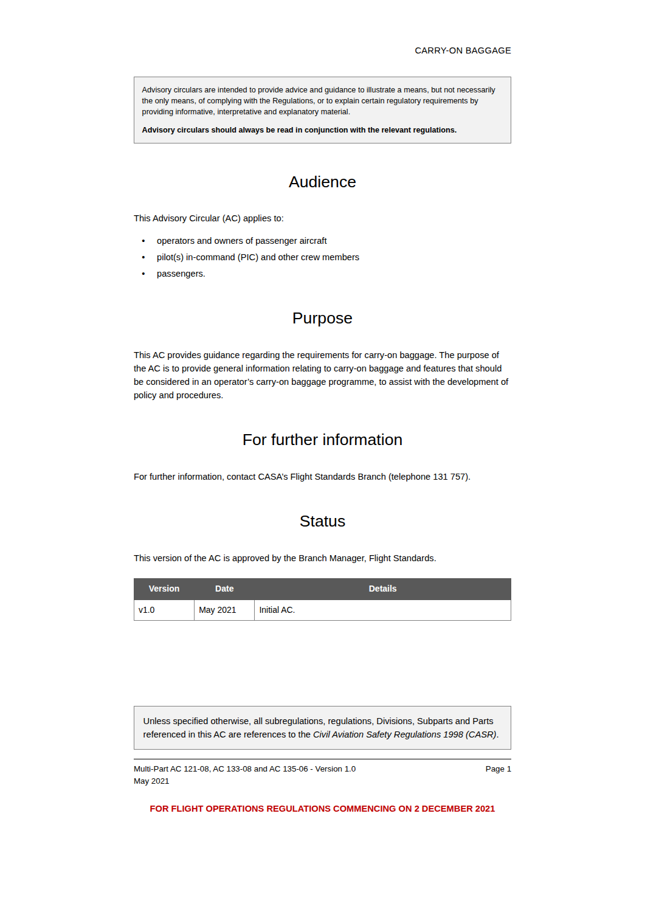CARRY-ON BAGGAGE
Advisory circulars are intended to provide advice and guidance to illustrate a means, but not necessarily the only means, of complying with the Regulations, or to explain certain regulatory requirements by providing informative, interpretative and explanatory material.
Advisory circulars should always be read in conjunction with the relevant regulations.
Audience
This Advisory Circular (AC) applies to:
operators and owners of passenger aircraft
pilot(s) in-command (PIC) and other crew members
passengers.
Purpose
This AC provides guidance regarding the requirements for carry-on baggage. The purpose of the AC is to provide general information relating to carry-on baggage and features that should be considered in an operator’s carry-on baggage programme, to assist with the development of policy and procedures.
For further information
For further information, contact CASA’s Flight Standards Branch (telephone 131 757).
Status
This version of the AC is approved by the Branch Manager, Flight Standards.
| Version | Date | Details |
| --- | --- | --- |
| v1.0 | May 2021 | Initial AC. |
Unless specified otherwise, all subregulations, regulations, Divisions, Subparts and Parts referenced in this AC are references to the Civil Aviation Safety Regulations 1998 (CASR).
Multi-Part AC 121-08, AC 133-08 and AC 135-06 - Version 1.0
May 2021
Page 1
FOR FLIGHT OPERATIONS REGULATIONS COMMENCING ON 2 DECEMBER 2021